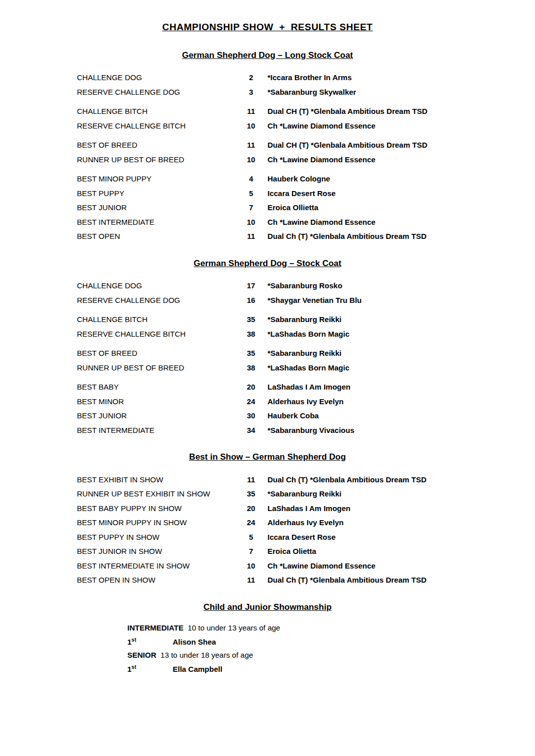CHAMPIONSHIP SHOW + RESULTS SHEET
German Shepherd Dog – Long Stock Coat
| CHALLENGE DOG | 2 | *Iccara Brother In Arms |
| RESERVE CHALLENGE DOG | 3 | *Sabaranburg Skywalker |
| CHALLENGE BITCH | 11 | Dual CH (T) *Glenbala Ambitious Dream TSD |
| RESERVE CHALLENGE BITCH | 10 | Ch *Lawine Diamond Essence |
| BEST OF BREED | 11 | Dual CH (T) *Glenbala Ambitious Dream TSD |
| RUNNER UP BEST OF BREED | 10 | Ch *Lawine Diamond Essence |
| BEST MINOR PUPPY | 4 | Hauberk Cologne |
| BEST PUPPY | 5 | Iccara Desert Rose |
| BEST JUNIOR | 7 | Eroica Ollietta |
| BEST INTERMEDIATE | 10 | Ch *Lawine Diamond Essence |
| BEST OPEN | 11 | Dual Ch (T) *Glenbala Ambitious Dream TSD |
German Shepherd Dog – Stock Coat
| CHALLENGE DOG | 17 | *Sabaranburg Rosko |
| RESERVE CHALLENGE DOG | 16 | *Shaygar Venetian Tru Blu |
| CHALLENGE BITCH | 35 | *Sabaranburg Reikki |
| RESERVE CHALLENGE BITCH | 38 | *LaShadas Born Magic |
| BEST OF BREED | 35 | *Sabaranburg Reikki |
| RUNNER UP BEST OF BREED | 38 | *LaShadas Born Magic |
| BEST BABY | 20 | LaShadas I Am Imogen |
| BEST MINOR | 24 | Alderhaus Ivy Evelyn |
| BEST JUNIOR | 30 | Hauberk Coba |
| BEST INTERMEDIATE | 34 | *Sabaranburg Vivacious |
Best in Show – German Shepherd Dog
| BEST EXHIBIT IN SHOW | 11 | Dual Ch (T) *Glenbala Ambitious Dream TSD |
| RUNNER UP BEST EXHIBIT IN SHOW | 35 | *Sabaranburg Reikki |
| BEST BABY PUPPY IN SHOW | 20 | LaShadas I Am Imogen |
| BEST MINOR PUPPY IN SHOW | 24 | Alderhaus Ivy Evelyn |
| BEST PUPPY IN SHOW | 5 | Iccara Desert Rose |
| BEST JUNIOR IN SHOW | 7 | Eroica Olietta |
| BEST INTERMEDIATE IN SHOW | 10 | Ch *Lawine Diamond Essence |
| BEST OPEN IN SHOW | 11 | Dual Ch (T) *Glenbala Ambitious Dream TSD |
Child and Junior Showmanship
INTERMEDIATE 10 to under 13 years of age
1st Alison Shea
SENIOR 13 to under 18 years of age
1st Ella Campbell